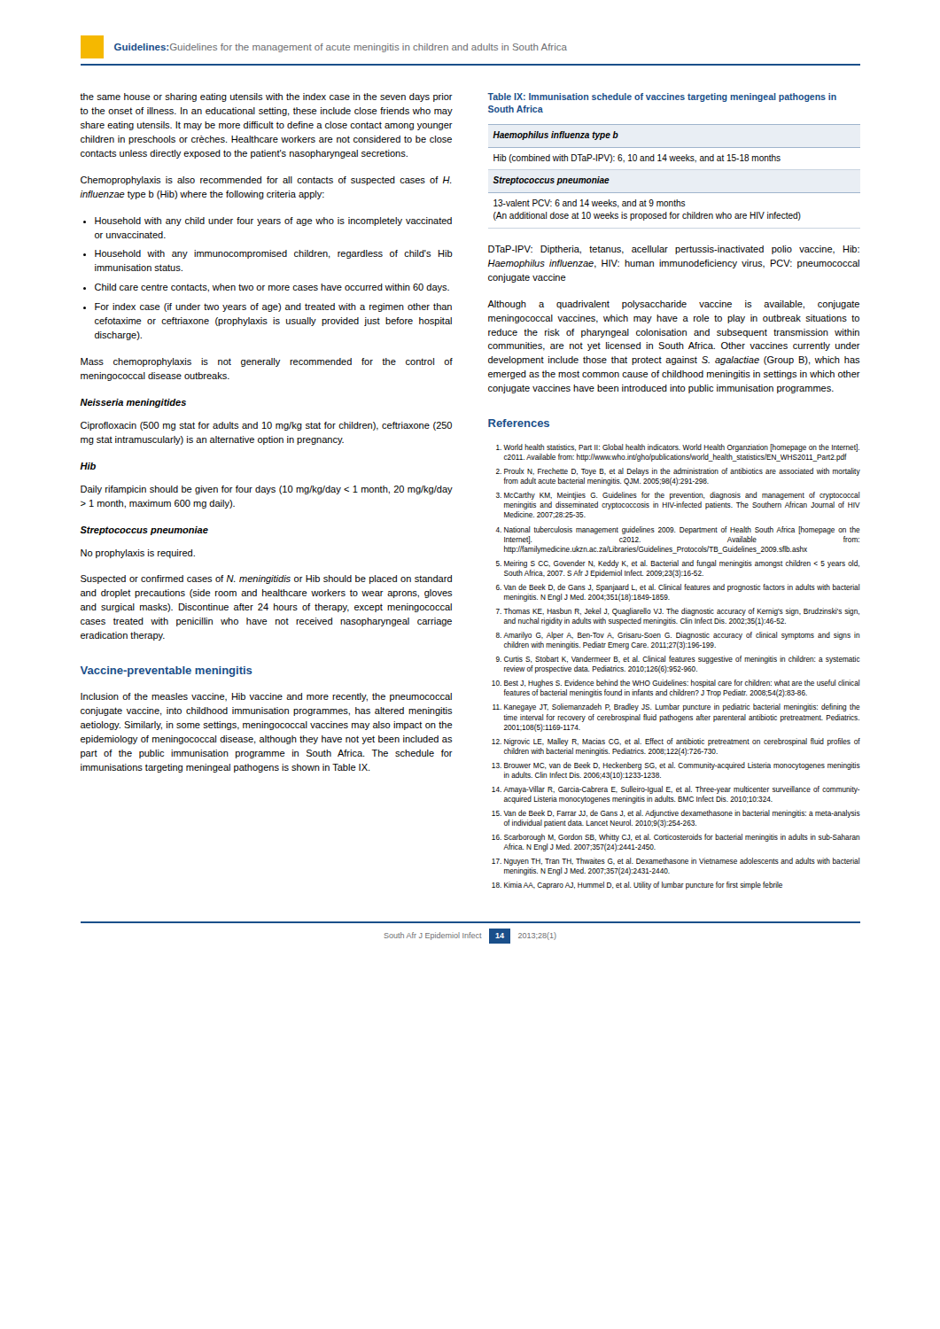Guidelines: Guidelines for the management of acute meningitis in children and adults in South Africa
the same house or sharing eating utensils with the index case in the seven days prior to the onset of illness. In an educational setting, these include close friends who may share eating utensils. It may be more difficult to define a close contact among younger children in preschools or crèches. Healthcare workers are not considered to be close contacts unless directly exposed to the patient's nasopharyngeal secretions.
Chemoprophylaxis is also recommended for all contacts of suspected cases of H. influenzae type b (Hib) where the following criteria apply:
Household with any child under four years of age who is incompletely vaccinated or unvaccinated.
Household with any immunocompromised children, regardless of child's Hib immunisation status.
Child care centre contacts, when two or more cases have occurred within 60 days.
For index case (if under two years of age) and treated with a regimen other than cefotaxime or ceftriaxone (prophylaxis is usually provided just before hospital discharge).
Mass chemoprophylaxis is not generally recommended for the control of meningococcal disease outbreaks.
Neisseria meningitides
Ciprofloxacin (500 mg stat for adults and 10 mg/kg stat for children), ceftriaxone (250 mg stat intramuscularly) is an alternative option in pregnancy.
Hib
Daily rifampicin should be given for four days (10 mg/kg/day < 1 month, 20 mg/kg/day > 1 month, maximum 600 mg daily).
Streptococcus pneumoniae
No prophylaxis is required.
Suspected or confirmed cases of N. meningitidis or Hib should be placed on standard and droplet precautions (side room and healthcare workers to wear aprons, gloves and surgical masks). Discontinue after 24 hours of therapy, except meningococcal cases treated with penicillin who have not received nasopharyngeal carriage eradication therapy.
Vaccine-preventable meningitis
Inclusion of the measles vaccine, Hib vaccine and more recently, the pneumococcal conjugate vaccine, into childhood immunisation programmes, has altered meningitis aetiology. Similarly, in some settings, meningococcal vaccines may also impact on the epidemiology of meningococcal disease, although they have not yet been included as part of the public immunisation programme in South Africa. The schedule for immunisations targeting meningeal pathogens is shown in Table IX.
Table IX: Immunisation schedule of vaccines targeting meningeal pathogens in South Africa
| Haemophilus influenza type b |
| Hib (combined with DTaP-IPV): 6, 10 and 14 weeks, and at 15-18 months |
| Streptococcus pneumoniae |
| 13-valent PCV: 6 and 14 weeks, and at 9 months (An additional dose at 10 weeks is proposed for children who are HIV infected) |
DTaP-IPV: Diptheria, tetanus, acellular pertussis-inactivated polio vaccine, Hib: Haemophilus influenzae, HIV: human immunodeficiency virus, PCV: pneumococcal conjugate vaccine
Although a quadrivalent polysaccharide vaccine is available, conjugate meningococcal vaccines, which may have a role to play in outbreak situations to reduce the risk of pharyngeal colonisation and subsequent transmission within communities, are not yet licensed in South Africa. Other vaccines currently under development include those that protect against S. agalactiae (Group B), which has emerged as the most common cause of childhood meningitis in settings in which other conjugate vaccines have been introduced into public immunisation programmes.
References
World health statistics, Part II: Global health indicators. World Health Organziation [homepage on the Internet]. c2011. Available from: http://www.who.int/gho/publications/world_health_statistics/EN_WHS2011_Part2.pdf
Proulx N, Frechette D, Toye B, et al Delays in the administration of antibiotics are associated with mortality from adult acute bacterial meningitis. QJM. 2005;98(4):291-298.
McCarthy KM, Meintjies G. Guidelines for the prevention, diagnosis and management of cryptococcal meningitis and disseminated cryptococcosis in HIV-infected patients. The Southern African Journal of HIV Medicine. 2007;28:25-35.
National tuberculosis management guidelines 2009. Department of Health South Africa [homepage on the Internet]. c2012. Available from: http://familymedicine.ukzn.ac.za/Libraries/Guidelines_Protocols/TB_Guidelines_2009.sflb.ashx
Meiring S CC, Govender N, Keddy K, et al. Bacterial and fungal meningitis amongst children < 5 years old, South Africa, 2007. S Afr J Epidemiol Infect. 2009;23(3):16-52.
Van de Beek D, de Gans J, Spanjaard L, et al. Clinical features and prognostic factors in adults with bacterial meningitis. N Engl J Med. 2004;351(18):1849-1859.
Thomas KE, Hasbun R, Jekel J, Quagliarello VJ. The diagnostic accuracy of Kernig's sign, Brudzinski's sign, and nuchal rigidity in adults with suspected meningitis. Clin Infect Dis. 2002;35(1):46-52.
Amarilyo G, Alper A, Ben-Tov A, Grisaru-Soen G. Diagnostic accuracy of clinical symptoms and signs in children with meningitis. Pediatr Emerg Care. 2011;27(3):196-199.
Curtis S, Stobart K, Vandermeer B, et al. Clinical features suggestive of meningitis in children: a systematic review of prospective data. Pediatrics. 2010;126(6):952-960.
Best J, Hughes S. Evidence behind the WHO Guidelines: hospital care for children: what are the useful clinical features of bacterial meningitis found in infants and children? J Trop Pediatr. 2008;54(2):83-86.
Kanegaye JT, Soliemanzadeh P, Bradley JS. Lumbar puncture in pediatric bacterial meningitis: defining the time interval for recovery of cerebrospinal fluid pathogens after parenteral antibiotic pretreatment. Pediatrics. 2001;108(5):1169-1174.
Nigrovic LE, Malley R, Macias CG, et al. Effect of antibiotic pretreatment on cerebrospinal fluid profiles of children with bacterial meningitis. Pediatrics. 2008;122(4):726-730.
Brouwer MC, van de Beek D, Heckenberg SG, et al. Community-acquired Listeria monocytogenes meningitis in adults. Clin Infect Dis. 2006;43(10):1233-1238.
Amaya-Villar R, Garcia-Cabrera E, Sulleiro-Igual E, et al. Three-year multicenter surveillance of community-acquired Listeria monocytogenes meningitis in adults. BMC Infect Dis. 2010;10:324.
Van de Beek D, Farrar JJ, de Gans J, et al. Adjunctive dexamethasone in bacterial meningitis: a meta-analysis of individual patient data. Lancet Neurol. 2010;9(3):254-263.
Scarborough M, Gordon SB, Whitty CJ, et al. Corticosteroids for bacterial meningitis in adults in sub-Saharan Africa. N Engl J Med. 2007;357(24):2441-2450.
Nguyen TH, Tran TH, Thwaites G, et al. Dexamethasone in Vietnamese adolescents and adults with bacterial meningitis. N Engl J Med. 2007;357(24):2431-2440.
Kimia AA, Capraro AJ, Hummel D, et al. Utility of lumbar puncture for first simple febrile
South Afr J Epidemiol Infect 14 2013;28(1)